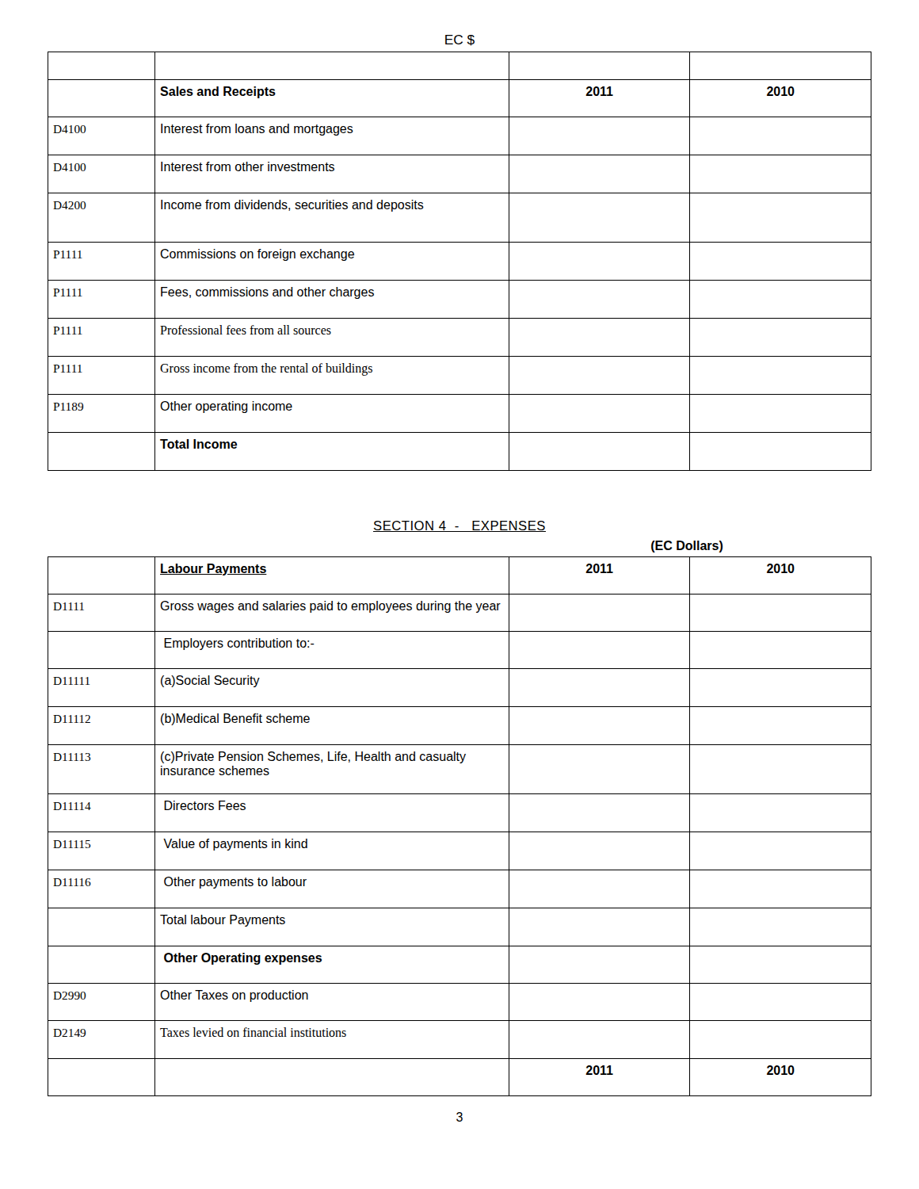EC $
| | Sales and Receipts | 2011 | 2010 |
| D4100 | Interest from loans and mortgages | | |
| D4100 | Interest from other investments | | |
| D4200 | Income from dividends, securities and deposits | | |
| P1111 | Commissions on foreign exchange | | |
| P1111 | Fees, commissions and other charges | | |
| P1111 | Professional fees from all sources | | |
| P1111 | Gross income from the rental of buildings | | |
| P1189 | Other operating income | | |
| | Total Income | | |
SECTION 4 - EXPENSES
(EC Dollars)
| | Labour Payments | 2011 | 2010 |
| D1111 | Gross wages and salaries paid to employees during the year | | |
| | Employers contribution to:- | | |
| D11111 | (a)Social Security | | |
| D11112 | (b)Medical Benefit scheme | | |
| D11113 | (c)Private Pension Schemes, Life, Health and casualty insurance schemes | | |
| D11114 | Directors Fees | | |
| D11115 | Value of payments in kind | | |
| D11116 | Other payments to labour | | |
| | Total labour Payments | | |
| | Other Operating expenses | | |
| D2990 | Other Taxes on production | | |
| D2149 | Taxes levied on financial institutions | | |
| | | 2011 | 2010 |
3